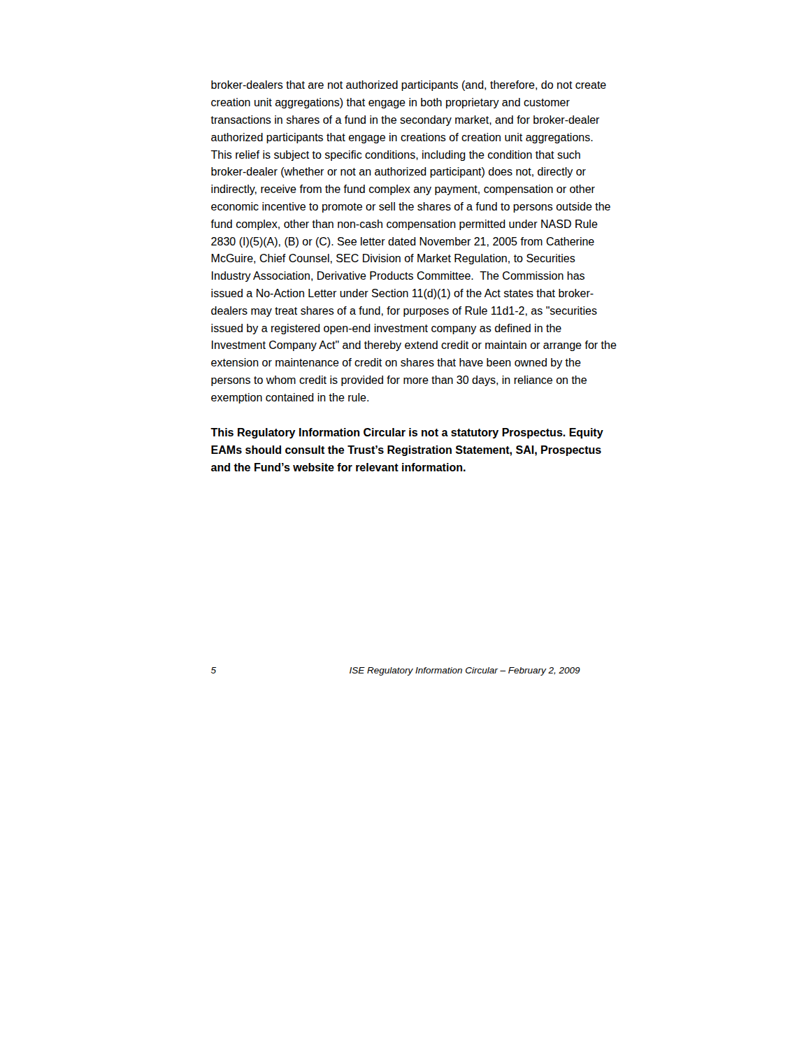broker-dealers that are not authorized participants (and, therefore, do not create creation unit aggregations) that engage in both proprietary and customer transactions in shares of a fund in the secondary market, and for broker-dealer authorized participants that engage in creations of creation unit aggregations. This relief is subject to specific conditions, including the condition that such broker-dealer (whether or not an authorized participant) does not, directly or indirectly, receive from the fund complex any payment, compensation or other economic incentive to promote or sell the shares of a fund to persons outside the fund complex, other than non-cash compensation permitted under NASD Rule 2830 (I)(5)(A), (B) or (C). See letter dated November 21, 2005 from Catherine McGuire, Chief Counsel, SEC Division of Market Regulation, to Securities Industry Association, Derivative Products Committee. The Commission has issued a No-Action Letter under Section 11(d)(1) of the Act states that broker-dealers may treat shares of a fund, for purposes of Rule 11d1-2, as "securities issued by a registered open-end investment company as defined in the Investment Company Act" and thereby extend credit or maintain or arrange for the extension or maintenance of credit on shares that have been owned by the persons to whom credit is provided for more than 30 days, in reliance on the exemption contained in the rule.
This Regulatory Information Circular is not a statutory Prospectus. Equity EAMs should consult the Trust’s Registration Statement, SAI, Prospectus and the Fund’s website for relevant information.
5 ISE Regulatory Information Circular – February 2, 2009